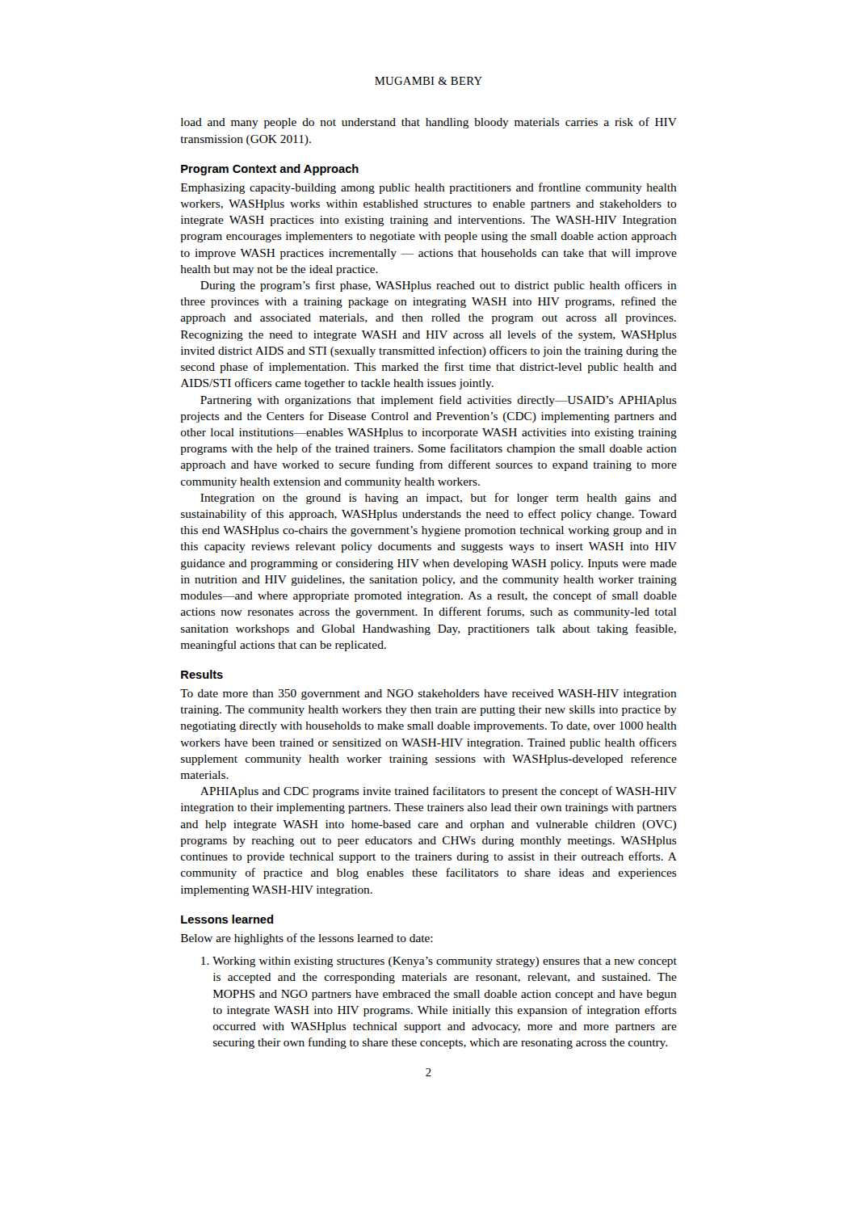MUGAMBI & BERY
load and many people do not understand that handling bloody materials carries a risk of HIV transmission (GOK 2011).
Program Context and Approach
Emphasizing capacity-building among public health practitioners and frontline community health workers, WASHplus works within established structures to enable partners and stakeholders to integrate WASH practices into existing training and interventions. The WASH-HIV Integration program encourages implementers to negotiate with people using the small doable action approach to improve WASH practices incrementally — actions that households can take that will improve health but may not be the ideal practice.
During the program’s first phase, WASHplus reached out to district public health officers in three provinces with a training package on integrating WASH into HIV programs, refined the approach and associated materials, and then rolled the program out across all provinces. Recognizing the need to integrate WASH and HIV across all levels of the system, WASHplus invited district AIDS and STI (sexually transmitted infection) officers to join the training during the second phase of implementation. This marked the first time that district-level public health and AIDS/STI officers came together to tackle health issues jointly.
Partnering with organizations that implement field activities directly—USAID’s APHIAplus projects and the Centers for Disease Control and Prevention’s (CDC) implementing partners and other local institutions—enables WASHplus to incorporate WASH activities into existing training programs with the help of the trained trainers. Some facilitators champion the small doable action approach and have worked to secure funding from different sources to expand training to more community health extension and community health workers.
Integration on the ground is having an impact, but for longer term health gains and sustainability of this approach, WASHplus understands the need to effect policy change. Toward this end WASHplus co-chairs the government’s hygiene promotion technical working group and in this capacity reviews relevant policy documents and suggests ways to insert WASH into HIV guidance and programming or considering HIV when developing WASH policy. Inputs were made in nutrition and HIV guidelines, the sanitation policy, and the community health worker training modules—and where appropriate promoted integration. As a result, the concept of small doable actions now resonates across the government. In different forums, such as community-led total sanitation workshops and Global Handwashing Day, practitioners talk about taking feasible, meaningful actions that can be replicated.
Results
To date more than 350 government and NGO stakeholders have received WASH-HIV integration training. The community health workers they then train are putting their new skills into practice by negotiating directly with households to make small doable improvements. To date, over 1000 health workers have been trained or sensitized on WASH-HIV integration. Trained public health officers supplement community health worker training sessions with WASHplus-developed reference materials.
APHIAplus and CDC programs invite trained facilitators to present the concept of WASH-HIV integration to their implementing partners. These trainers also lead their own trainings with partners and help integrate WASH into home-based care and orphan and vulnerable children (OVC) programs by reaching out to peer educators and CHWs during monthly meetings. WASHplus continues to provide technical support to the trainers during to assist in their outreach efforts. A community of practice and blog enables these facilitators to share ideas and experiences implementing WASH-HIV integration.
Lessons learned
Below are highlights of the lessons learned to date:
Working within existing structures (Kenya’s community strategy) ensures that a new concept is accepted and the corresponding materials are resonant, relevant, and sustained. The MOPHS and NGO partners have embraced the small doable action concept and have begun to integrate WASH into HIV programs. While initially this expansion of integration efforts occurred with WASHplus technical support and advocacy, more and more partners are securing their own funding to share these concepts, which are resonating across the country.
2